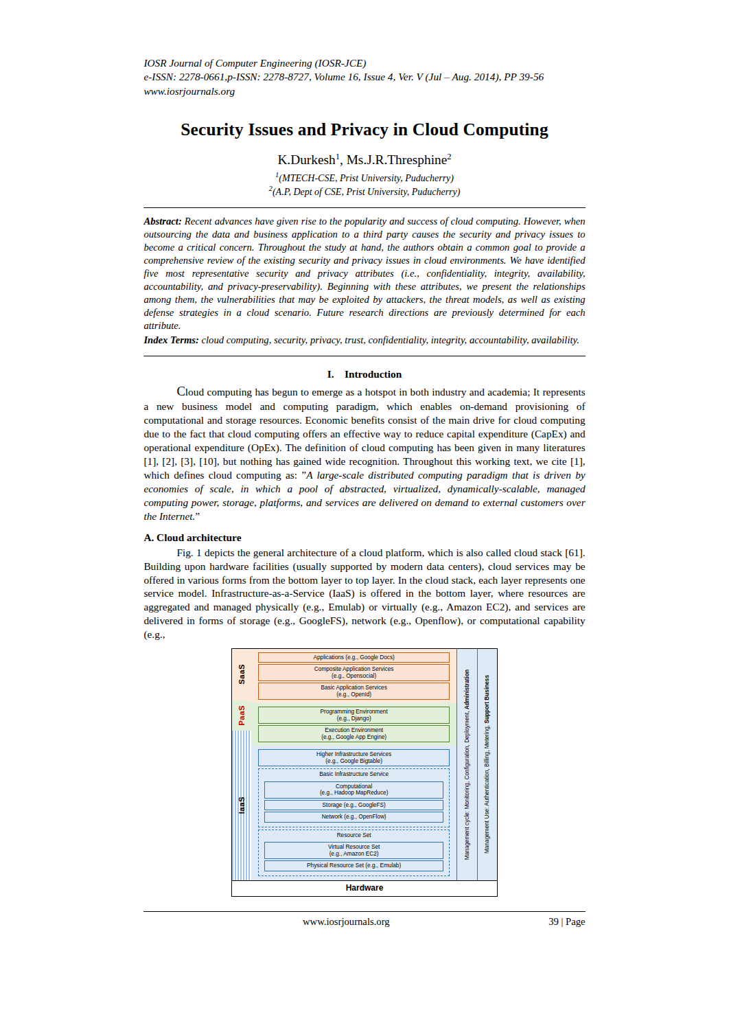IOSR Journal of Computer Engineering (IOSR-JCE)
e-ISSN: 2278-0661,p-ISSN: 2278-8727, Volume 16, Issue 4, Ver. V (Jul – Aug. 2014), PP 39-56
www.iosrjournals.org
Security Issues and Privacy in Cloud Computing
K.Durkesh1, Ms.J.R.Thresphine2
1(MTECH-CSE, Prist University, Puducherry)
2(A.P, Dept of CSE, Prist University, Puducherry)
Abstract: Recent advances have given rise to the popularity and success of cloud computing. However, when outsourcing the data and business application to a third party causes the security and privacy issues to become a critical concern. Throughout the study at hand, the authors obtain a common goal to provide a comprehensive review of the existing security and privacy issues in cloud environments. We have identified five most representative security and privacy attributes (i.e., confidentiality, integrity, availability, accountability, and privacy-preservability). Beginning with these attributes, we present the relationships among them, the vulnerabilities that may be exploited by attackers, the threat models, as well as existing defense strategies in a cloud scenario. Future research directions are previously determined for each attribute.
Index Terms: cloud computing, security, privacy, trust, confidentiality, integrity, accountability, availability.
I. Introduction
Cloud computing has begun to emerge as a hotspot in both industry and academia; It represents a new business model and computing paradigm, which enables on-demand provisioning of computational and storage resources. Economic benefits consist of the main drive for cloud computing due to the fact that cloud computing offers an effective way to reduce capital expenditure (CapEx) and operational expenditure (OpEx). The definition of cloud computing has been given in many literatures [1], [2], [3], [10], but nothing has gained wide recognition. Throughout this working text, we cite [1], which defines cloud computing as: ”A large-scale distributed computing paradigm that is driven by economies of scale, in which a pool of abstracted, virtualized, dynamically-scalable, managed computing power, storage, platforms, and services are delivered on demand to external customers over the Internet.”
A. Cloud architecture
Fig. 1 depicts the general architecture of a cloud platform, which is also called cloud stack [61]. Building upon hardware facilities (usually supported by modern data centers), cloud services may be offered in various forms from the bottom layer to top layer. In the cloud stack, each layer represents one service model. Infrastructure-as-a-Service (IaaS) is offered in the bottom layer, where resources are aggregated and managed physically (e.g., Emulab) or virtually (e.g., Amazon EC2), and services are delivered in forms of storage (e.g., GoogleFS), network (e.g., Openflow), or computational capability (e.g.,
SaaS
PaaS
IaaS
Applications (e.g., Google Docs)
Composite Application Services
(e.g., Opensocial)
Basic Application Services
(e.g., OpenId)
Programming Environment
(e.g., Django)
Execution Environment
(e.g., Google App Engine)
Higher Infrastructure Services
(e.g., Google Bigtable)
Basic Infrastructure Service
Computational
(e.g., Hadoop MapReduce)
Storage (e.g., GoogleFS)
Network (e.g., OpenFlow)
Resource Set
Virtual Resource Set
(e.g., Amazon EC2)
Physical Resource Set (e.g., Emulab)
Management cycle: Monitoring, Configuration, Deployment, Administration
Management Use: Authentication, Billing, Metering, Support Business
Hardware
www.iosrjournals.org
39 | Page